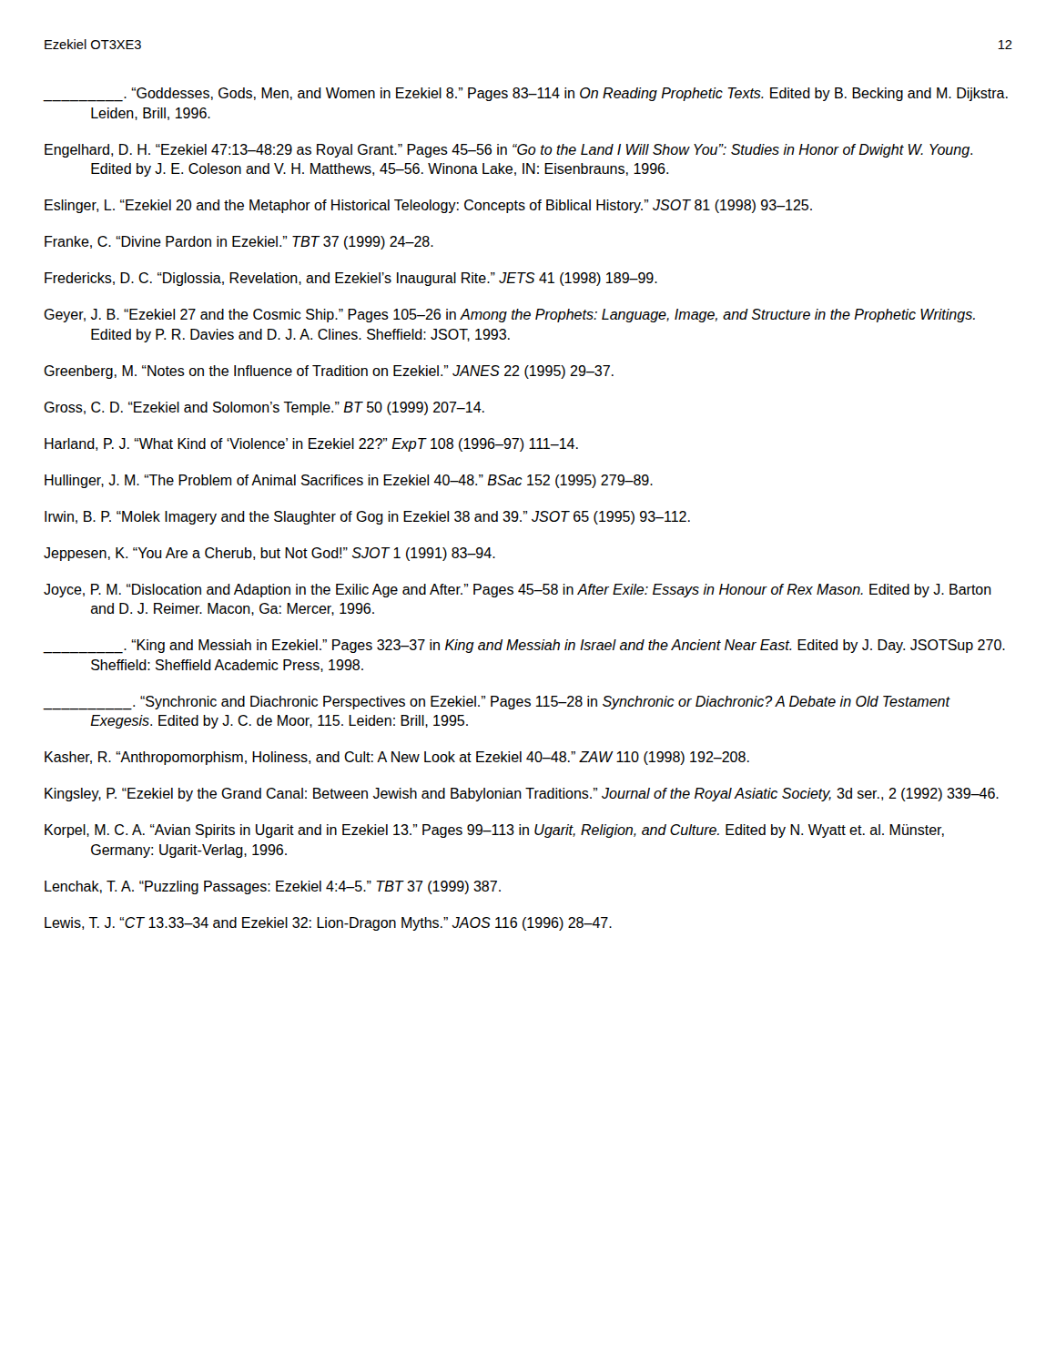Ezekiel OT3XE3 12
_________. “Goddesses, Gods, Men, and Women in Ezekiel 8.” Pages 83–114 in On Reading Prophetic Texts. Edited by B. Becking and M. Dijkstra. Leiden, Brill, 1996.
Engelhard, D. H. “Ezekiel 47:13–48:29 as Royal Grant.” Pages 45–56 in “Go to the Land I Will Show You”: Studies in Honor of Dwight W. Young. Edited by J. E. Coleson and V. H. Matthews, 45–56. Winona Lake, IN: Eisenbrauns, 1996.
Eslinger, L. “Ezekiel 20 and the Metaphor of Historical Teleology: Concepts of Biblical History.” JSOT 81 (1998) 93–125.
Franke, C. “Divine Pardon in Ezekiel.” TBT 37 (1999) 24–28.
Fredericks, D. C. “Diglossia, Revelation, and Ezekiel’s Inaugural Rite.” JETS 41 (1998) 189–99.
Geyer, J. B. “Ezekiel 27 and the Cosmic Ship.” Pages 105–26 in Among the Prophets: Language, Image, and Structure in the Prophetic Writings. Edited by P. R. Davies and D. J. A. Clines. Sheffield: JSOT, 1993.
Greenberg, M. “Notes on the Influence of Tradition on Ezekiel.” JANES 22 (1995) 29–37.
Gross, C. D. “Ezekiel and Solomon’s Temple.” BT 50 (1999) 207–14.
Harland, P. J. “What Kind of ‘Violence’ in Ezekiel 22?” ExpT 108 (1996–97) 111–14.
Hullinger, J. M. “The Problem of Animal Sacrifices in Ezekiel 40–48.” BSac 152 (1995) 279–89.
Irwin, B. P. “Molek Imagery and the Slaughter of Gog in Ezekiel 38 and 39.” JSOT 65 (1995) 93–112.
Jeppesen, K. “You Are a Cherub, but Not God!” SJOT 1 (1991) 83–94.
Joyce, P. M. “Dislocation and Adaption in the Exilic Age and After.” Pages 45–58 in After Exile: Essays in Honour of Rex Mason. Edited by J. Barton and D. J. Reimer. Macon, Ga: Mercer, 1996.
_________. “King and Messiah in Ezekiel.” Pages 323–37 in King and Messiah in Israel and the Ancient Near East. Edited by J. Day. JSOTSup 270. Sheffield: Sheffield Academic Press, 1998.
__________. “Synchronic and Diachronic Perspectives on Ezekiel.” Pages 115–28 in Synchronic or Diachronic? A Debate in Old Testament Exegesis. Edited by J. C. de Moor, 115. Leiden: Brill, 1995.
Kasher, R. “Anthropomorphism, Holiness, and Cult: A New Look at Ezekiel 40–48.” ZAW 110 (1998) 192–208.
Kingsley, P. “Ezekiel by the Grand Canal: Between Jewish and Babylonian Traditions.” Journal of the Royal Asiatic Society, 3d ser., 2 (1992) 339–46.
Korpel, M. C. A. “Avian Spirits in Ugarit and in Ezekiel 13.” Pages 99–113 in Ugarit, Religion, and Culture. Edited by N. Wyatt et. al. Münster, Germany: Ugarit-Verlag, 1996.
Lenchak, T. A. “Puzzling Passages: Ezekiel 4:4–5.” TBT 37 (1999) 387.
Lewis, T. J. “CT 13.33–34 and Ezekiel 32: Lion-Dragon Myths.” JAOS 116 (1996) 28–47.